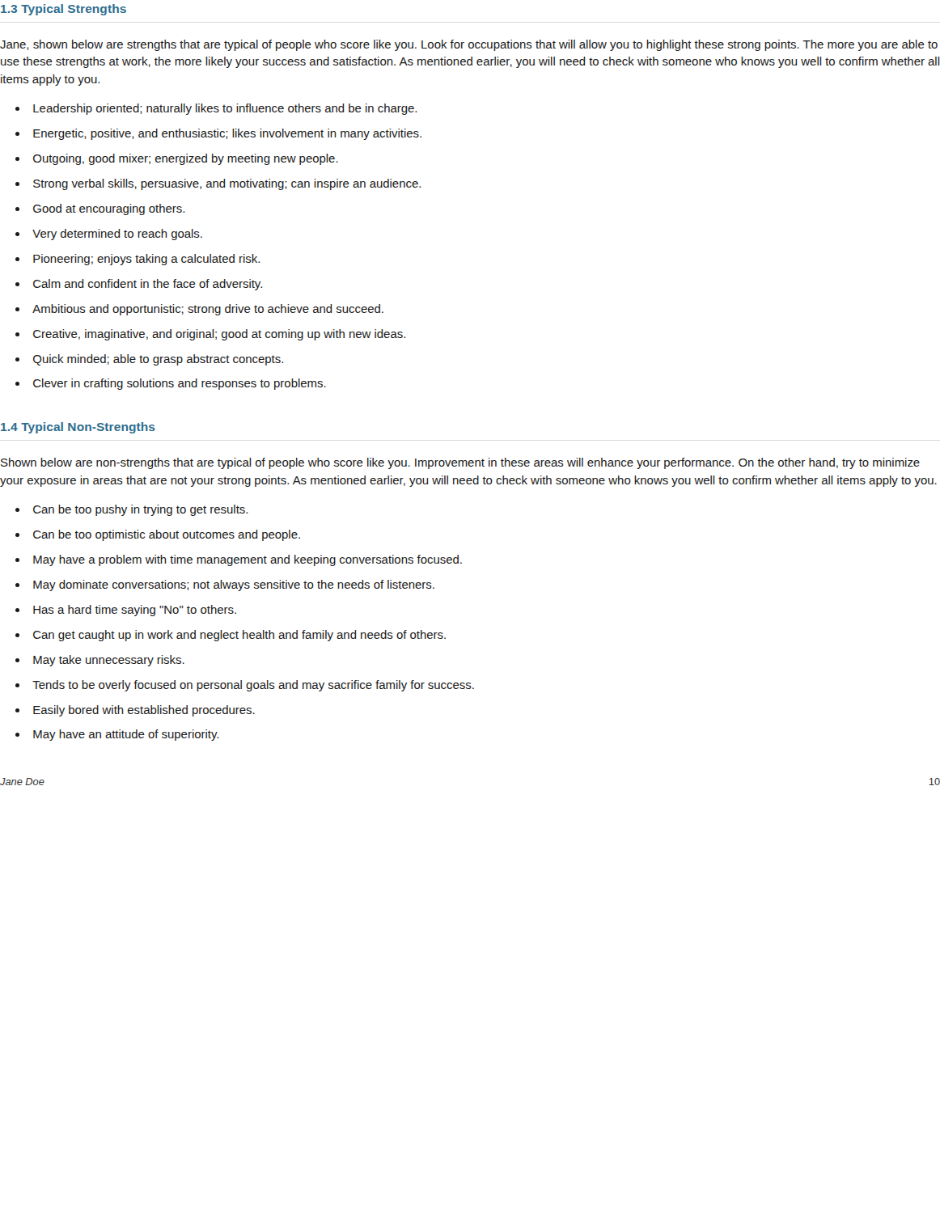1.3 Typical Strengths
Jane, shown below are strengths that are typical of people who score like you. Look for occupations that will allow you to highlight these strong points. The more you are able to use these strengths at work, the more likely your success and satisfaction. As mentioned earlier, you will need to check with someone who knows you well to confirm whether all items apply to you.
Leadership oriented; naturally likes to influence others and be in charge.
Energetic, positive, and enthusiastic; likes involvement in many activities.
Outgoing, good mixer; energized by meeting new people.
Strong verbal skills, persuasive, and motivating; can inspire an audience.
Good at encouraging others.
Very determined to reach goals.
Pioneering; enjoys taking a calculated risk.
Calm and confident in the face of adversity.
Ambitious and opportunistic; strong drive to achieve and succeed.
Creative, imaginative, and original; good at coming up with new ideas.
Quick minded; able to grasp abstract concepts.
Clever in crafting solutions and responses to problems.
1.4 Typical Non-Strengths
Shown below are non-strengths that are typical of people who score like you. Improvement in these areas will enhance your performance. On the other hand, try to minimize your exposure in areas that are not your strong points. As mentioned earlier, you will need to check with someone who knows you well to confirm whether all items apply to you.
Can be too pushy in trying to get results.
Can be too optimistic about outcomes and people.
May have a problem with time management and keeping conversations focused.
May dominate conversations; not always sensitive to the needs of listeners.
Has a hard time saying "No" to others.
Can get caught up in work and neglect health and family and needs of others.
May take unnecessary risks.
Tends to be overly focused on personal goals and may sacrifice family for success.
Easily bored with established procedures.
May have an attitude of superiority.
Jane Doe 10